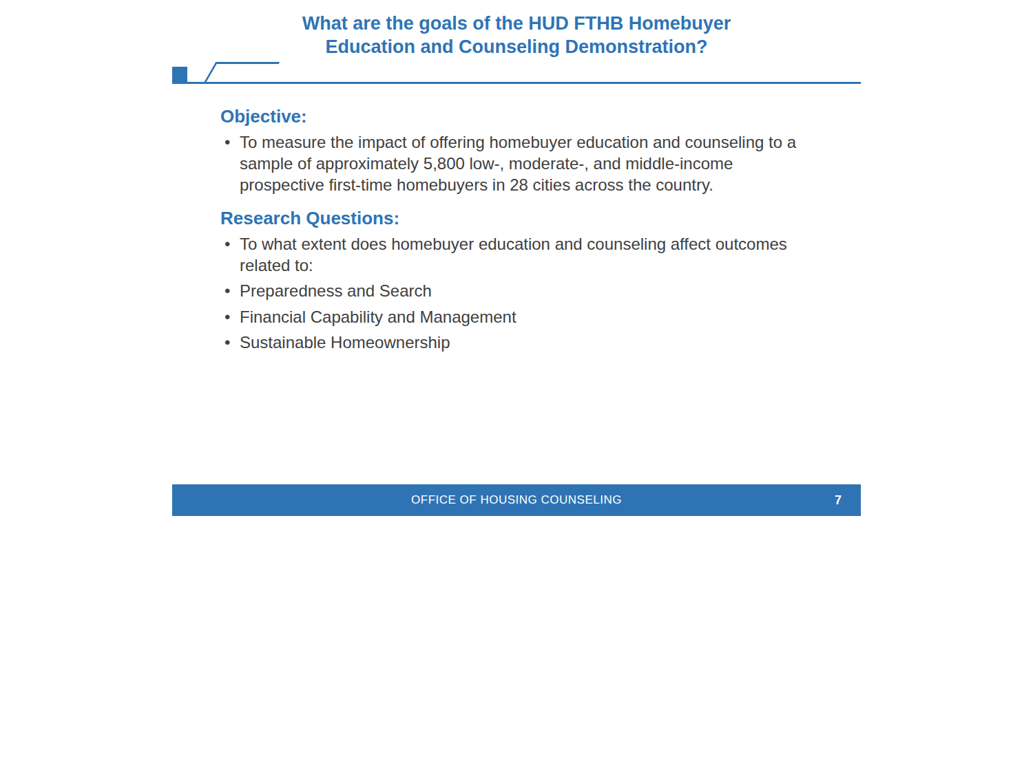What are the goals of the HUD FTHB Homebuyer
Education and Counseling Demonstration?
Objective:
To measure the impact of offering homebuyer education and counseling to a sample of approximately 5,800 low-, moderate-, and middle-income prospective first-time homebuyers in 28 cities across the country.
Research Questions:
To what extent does homebuyer education and counseling affect outcomes related to:
Preparedness and Search
Financial Capability and Management
Sustainable Homeownership
OFFICE OF HOUSING COUNSELING
7